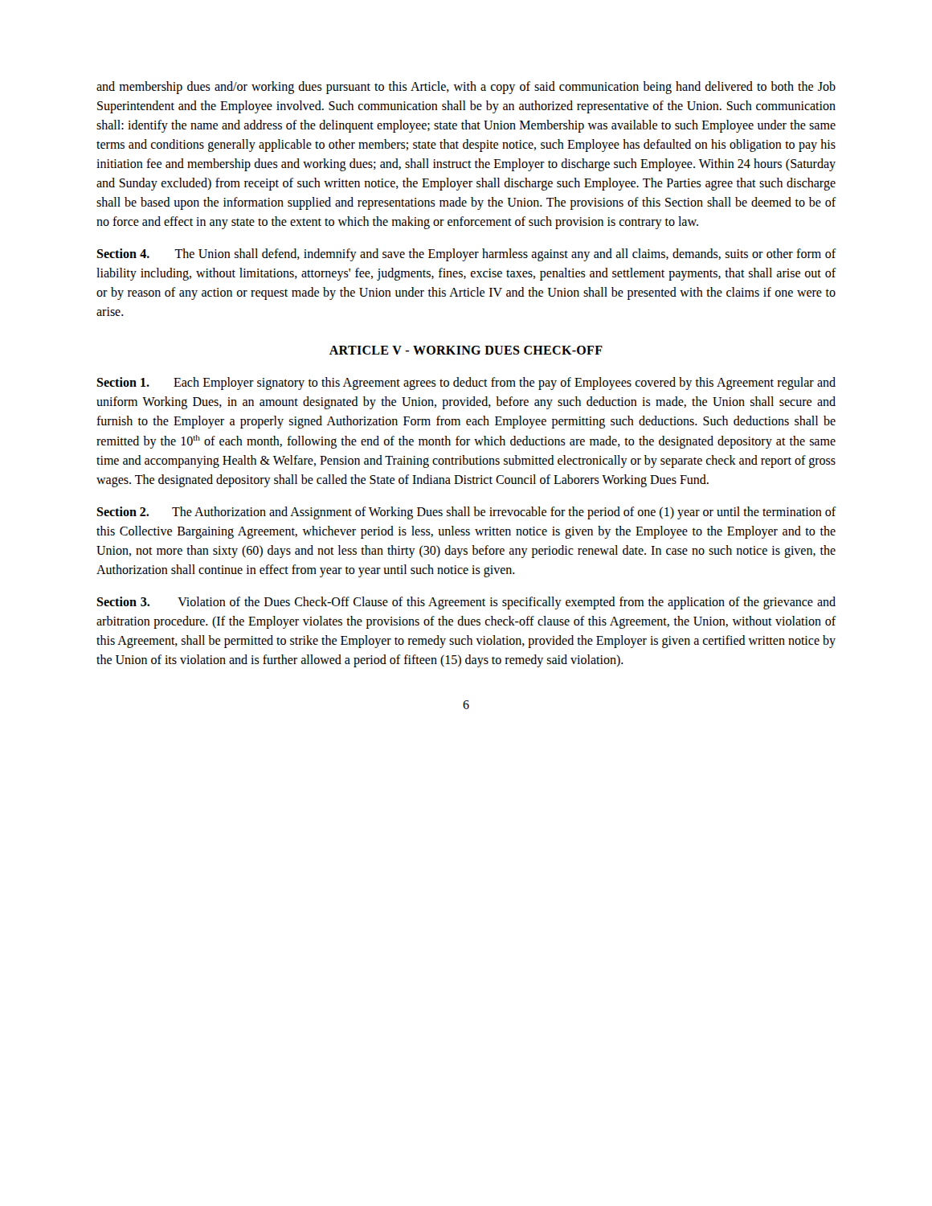and membership dues and/or working dues pursuant to this Article, with a copy of said communication being hand delivered to both the Job Superintendent and the Employee involved. Such communication shall be by an authorized representative of the Union. Such communication shall: identify the name and address of the delinquent employee; state that Union Membership was available to such Employee under the same terms and conditions generally applicable to other members; state that despite notice, such Employee has defaulted on his obligation to pay his initiation fee and membership dues and working dues; and, shall instruct the Employer to discharge such Employee. Within 24 hours (Saturday and Sunday excluded) from receipt of such written notice, the Employer shall discharge such Employee. The Parties agree that such discharge shall be based upon the information supplied and representations made by the Union. The provisions of this Section shall be deemed to be of no force and effect in any state to the extent to which the making or enforcement of such provision is contrary to law.
Section 4. The Union shall defend, indemnify and save the Employer harmless against any and all claims, demands, suits or other form of liability including, without limitations, attorneys' fee, judgments, fines, excise taxes, penalties and settlement payments, that shall arise out of or by reason of any action or request made by the Union under this Article IV and the Union shall be presented with the claims if one were to arise.
ARTICLE V - WORKING DUES CHECK-OFF
Section 1. Each Employer signatory to this Agreement agrees to deduct from the pay of Employees covered by this Agreement regular and uniform Working Dues, in an amount designated by the Union, provided, before any such deduction is made, the Union shall secure and furnish to the Employer a properly signed Authorization Form from each Employee permitting such deductions. Such deductions shall be remitted by the 10th of each month, following the end of the month for which deductions are made, to the designated depository at the same time and accompanying Health & Welfare, Pension and Training contributions submitted electronically or by separate check and report of gross wages. The designated depository shall be called the State of Indiana District Council of Laborers Working Dues Fund.
Section 2. The Authorization and Assignment of Working Dues shall be irrevocable for the period of one (1) year or until the termination of this Collective Bargaining Agreement, whichever period is less, unless written notice is given by the Employee to the Employer and to the Union, not more than sixty (60) days and not less than thirty (30) days before any periodic renewal date. In case no such notice is given, the Authorization shall continue in effect from year to year until such notice is given.
Section 3. Violation of the Dues Check-Off Clause of this Agreement is specifically exempted from the application of the grievance and arbitration procedure. (If the Employer violates the provisions of the dues check-off clause of this Agreement, the Union, without violation of this Agreement, shall be permitted to strike the Employer to remedy such violation, provided the Employer is given a certified written notice by the Union of its violation and is further allowed a period of fifteen (15) days to remedy said violation).
6